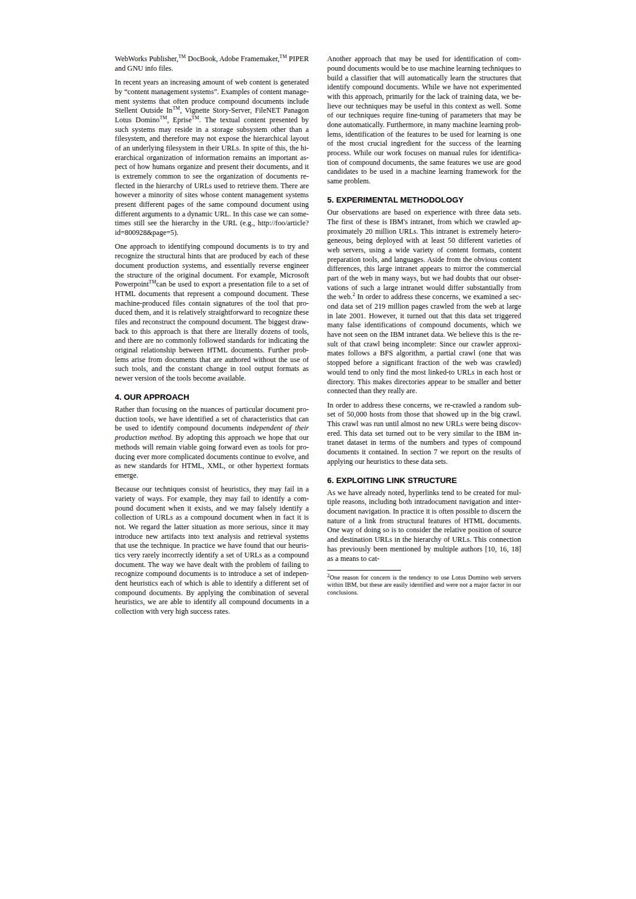WebWorks Publisher,TM DocBook, Adobe Framemaker,TM PIPER and GNU info files.
In recent years an increasing amount of web content is generated by “content management systems”. Examples of content management systems that often produce compound documents include Stellent Outside InTM, Vignette Story-Server, FileNET Panagon Lotus DominoTM, EpriseTM. The textual content presented by such systems may reside in a storage subsystem other than a filesystem, and therefore may not expose the hierarchical layout of an underlying filesystem in their URLs. In spite of this, the hierarchical organization of information remains an important aspect of how humans organize and present their documents, and it is extremely common to see the organization of documents reflected in the hierarchy of URLs used to retrieve them. There are however a minority of sites whose content management systems present different pages of the same compound document using different arguments to a dynamic URL. In this case we can sometimes still see the hierarchy in the URL (e.g., http://foo/article?id=800928&page=5).
One approach to identifying compound documents is to try and recognize the structural hints that are produced by each of these document production systems, and essentially reverse engineer the structure of the original document. For example, Microsoft PowerpointTMcan be used to export a presentation file to a set of HTML documents that represent a compound document. These machine-produced files contain signatures of the tool that produced them, and it is relatively straightforward to recognize these files and reconstruct the compound document. The biggest drawback to this approach is that there are literally dozens of tools, and there are no commonly followed standards for indicating the original relationship between HTML documents. Further problems arise from documents that are authored without the use of such tools, and the constant change in tool output formats as newer version of the tools become available.
4. OUR APPROACH
Rather than focusing on the nuances of particular document production tools, we have identified a set of characteristics that can be used to identify compound documents independent of their production method. By adopting this approach we hope that our methods will remain viable going forward even as tools for producing ever more complicated documents continue to evolve, and as new standards for HTML, XML, or other hypertext formats emerge.
Because our techniques consist of heuristics, they may fail in a variety of ways. For example, they may fail to identify a compound document when it exists, and we may falsely identify a collection of URLs as a compound document when in fact it is not. We regard the latter situation as more serious, since it may introduce new artifacts into text analysis and retrieval systems that use the technique. In practice we have found that our heuristics very rarely incorrectly identify a set of URLs as a compound document. The way we have dealt with the problem of failing to recognize compound documents is to introduce a set of independent heuristics each of which is able to identify a different set of compound documents. By applying the combination of several heuristics, we are able to identify all compound documents in a collection with very high success rates.
Another approach that may be used for identification of compound documents would be to use machine learning techniques to build a classifier that will automatically learn the structures that identify compound documents. While we have not experimented with this approach, primarily for the lack of training data, we believe our techniques may be useful in this context as well. Some of our techniques require fine-tuning of parameters that may be done automatically. Furthermore, in many machine learning problems, identification of the features to be used for learning is one of the most crucial ingredient for the success of the learning process. While our work focuses on manual rules for identification of compound documents, the same features we use are good candidates to be used in a machine learning framework for the same problem.
5. EXPERIMENTAL METHODOLOGY
Our observations are based on experience with three data sets. The first of these is IBM's intranet, from which we crawled approximately 20 million URLs. This intranet is extremely heterogeneous, being deployed with at least 50 different varieties of web servers, using a wide variety of content formats, content preparation tools, and languages. Aside from the obvious content differences, this large intranet appears to mirror the commercial part of the web in many ways, but we had doubts that our observations of such a large intranet would differ substantially from the web.2 In order to address these concerns, we examined a second data set of 219 million pages crawled from the web at large in late 2001. However, it turned out that this data set triggered many false identifications of compound documents, which we have not seen on the IBM intranet data. We believe this is the result of that crawl being incomplete: Since our crawler approximates follows a BFS algorithm, a partial crawl (one that was stopped before a significant fraction of the web was crawled) would tend to only find the most linked-to URLs in each host or directory. This makes directories appear to be smaller and better connected than they really are.
In order to address these concerns, we re-crawled a random subset of 50,000 hosts from those that showed up in the big crawl. This crawl was run until almost no new URLs were being discovered. This data set turned out to be very similar to the IBM intranet dataset in terms of the numbers and types of compound documents it contained. In section 7 we report on the results of applying our heuristics to these data sets.
6. EXPLOITING LINK STRUCTURE
As we have already noted, hyperlinks tend to be created for multiple reasons, including both intradocument navigation and interdocument navigation. In practice it is often possible to discern the nature of a link from structural features of HTML documents. One way of doing so is to consider the relative position of source and destination URLs in the hierarchy of URLs. This connection has previously been mentioned by multiple authors [10, 16, 18] as a means to cat-
2One reason for concern is the tendency to use Lotus Domino web servers within IBM, but these are easily identified and were not a major factor in our conclusions.